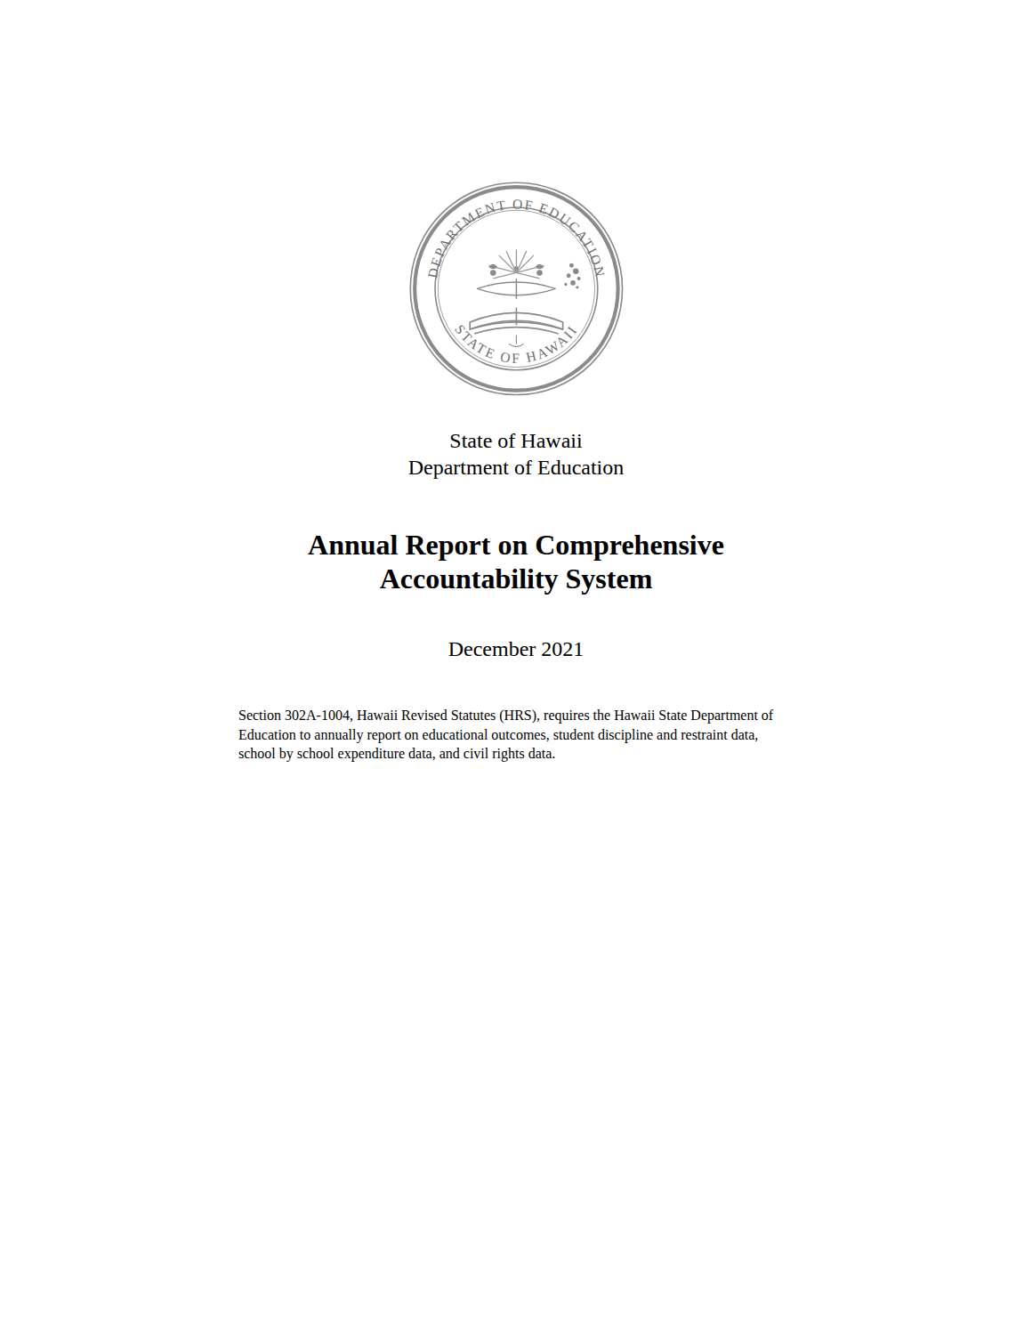DEPARTMENT OF EDUCATION STATE OF HAWAII
State of Hawaii
Department of Education
Annual Report on Comprehensive
Accountability System
December 2021
Section 302A-1004, Hawaii Revised Statutes (HRS), requires the Hawaii State Department of Education to annually report on educational outcomes, student discipline and restraint data, school by school expenditure data, and civil rights data.